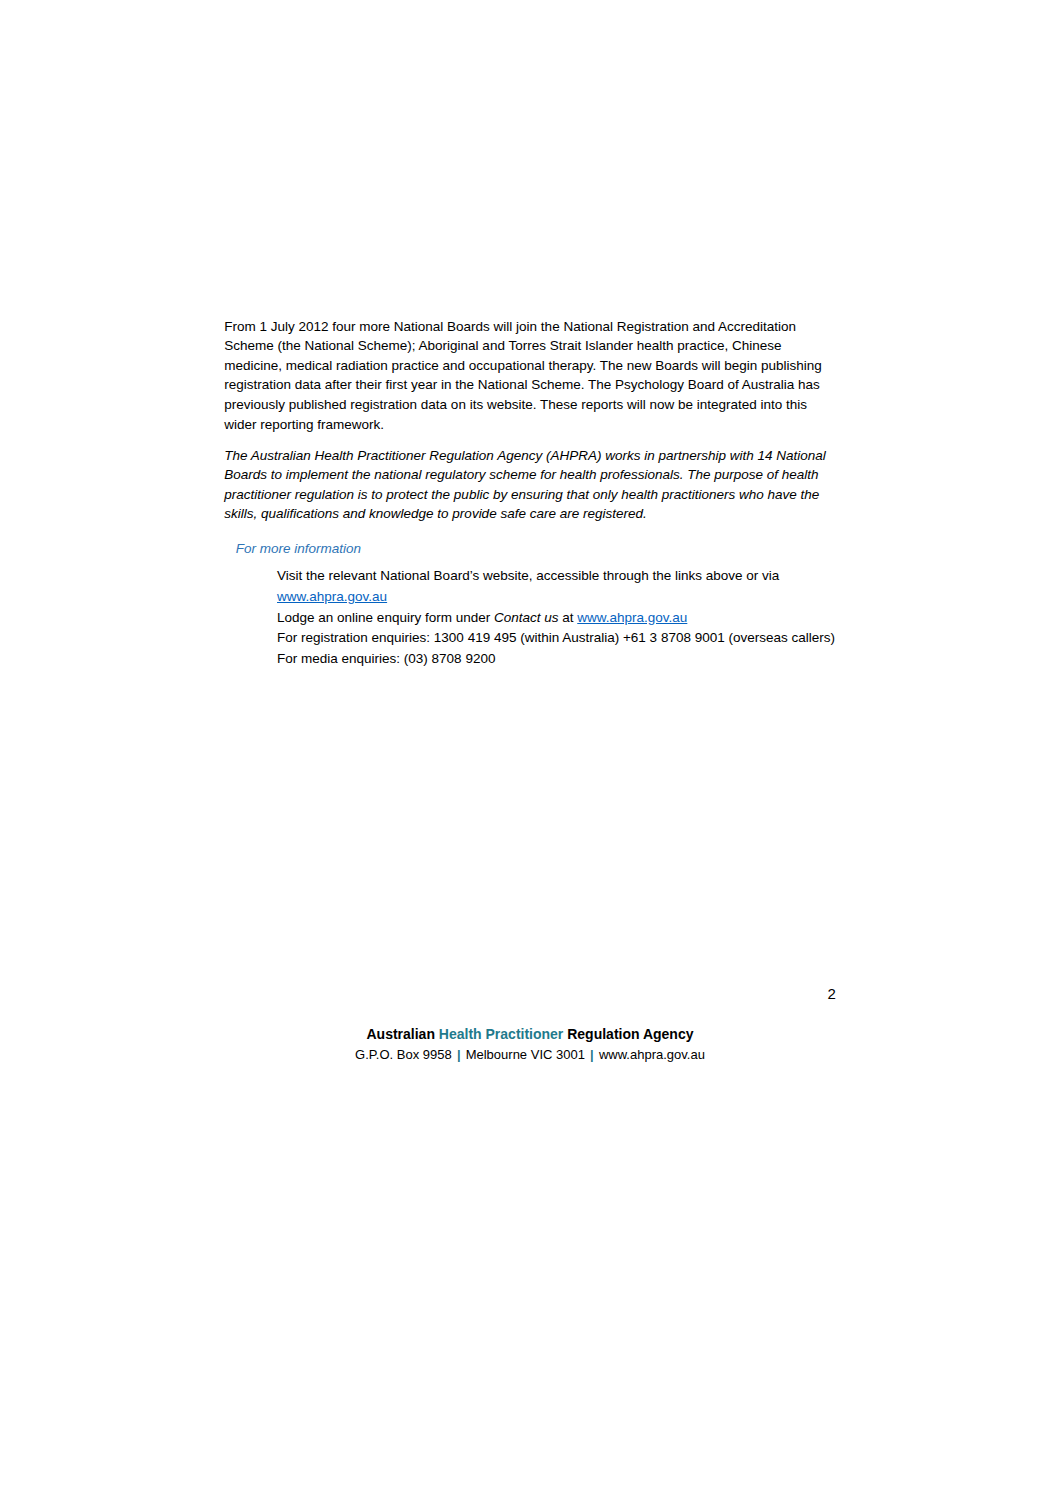From 1 July 2012 four more National Boards will join the National Registration and Accreditation Scheme (the National Scheme); Aboriginal and Torres Strait Islander health practice, Chinese medicine, medical radiation practice and occupational therapy. The new Boards will begin publishing registration data after their first year in the National Scheme. The Psychology Board of Australia has previously published registration data on its website. These reports will now be integrated into this wider reporting framework.
The Australian Health Practitioner Regulation Agency (AHPRA) works in partnership with 14 National Boards to implement the national regulatory scheme for health professionals. The purpose of health practitioner regulation is to protect the public by ensuring that only health practitioners who have the skills, qualifications and knowledge to provide safe care are registered.
For more information
Visit the relevant National Board’s website, accessible through the links above or via
www.ahpra.gov.au
Lodge an online enquiry form under Contact us at www.ahpra.gov.au
For registration enquiries: 1300 419 495 (within Australia) +61 3 8708 9001 (overseas callers)
For media enquiries: (03) 8708 9200
Australian Health Practitioner Regulation Agency
G.P.O. Box 9958 | Melbourne VIC 3001 | www.ahpra.gov.au
2